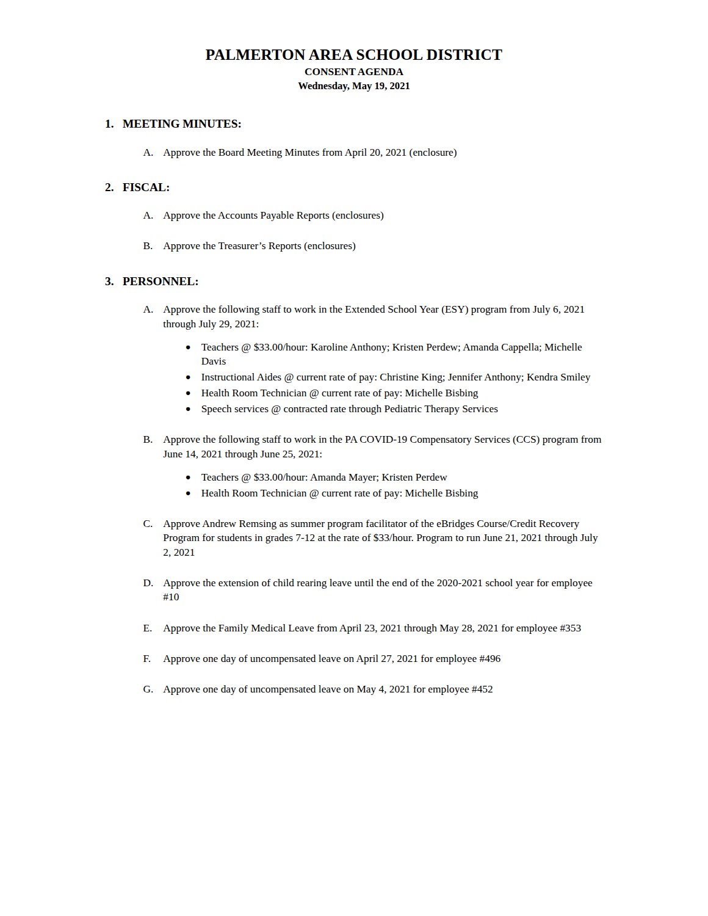PALMERTON AREA SCHOOL DISTRICT
CONSENT AGENDA
Wednesday, May 19, 2021
1. MEETING MINUTES:
A. Approve the Board Meeting Minutes from April 20, 2021 (enclosure)
2. FISCAL:
A. Approve the Accounts Payable Reports (enclosures)
B. Approve the Treasurer’s Reports (enclosures)
3. PERSONNEL:
A. Approve the following staff to work in the Extended School Year (ESY) program from July 6, 2021 through July 29, 2021:
Teachers @ $33.00/hour: Karoline Anthony; Kristen Perdew; Amanda Cappella; Michelle Davis
Instructional Aides @ current rate of pay: Christine King; Jennifer Anthony; Kendra Smiley
Health Room Technician @ current rate of pay: Michelle Bisbing
Speech services @ contracted rate through Pediatric Therapy Services
B. Approve the following staff to work in the PA COVID-19 Compensatory Services (CCS) program from June 14, 2021 through June 25, 2021:
Teachers @ $33.00/hour: Amanda Mayer; Kristen Perdew
Health Room Technician @ current rate of pay: Michelle Bisbing
C. Approve Andrew Remsing as summer program facilitator of the eBridges Course/Credit Recovery Program for students in grades 7-12 at the rate of $33/hour. Program to run June 21, 2021 through July 2, 2021
D. Approve the extension of child rearing leave until the end of the 2020-2021 school year for employee #10
E. Approve the Family Medical Leave from April 23, 2021 through May 28, 2021 for employee #353
F. Approve one day of uncompensated leave on April 27, 2021 for employee #496
G. Approve one day of uncompensated leave on May 4, 2021 for employee #452